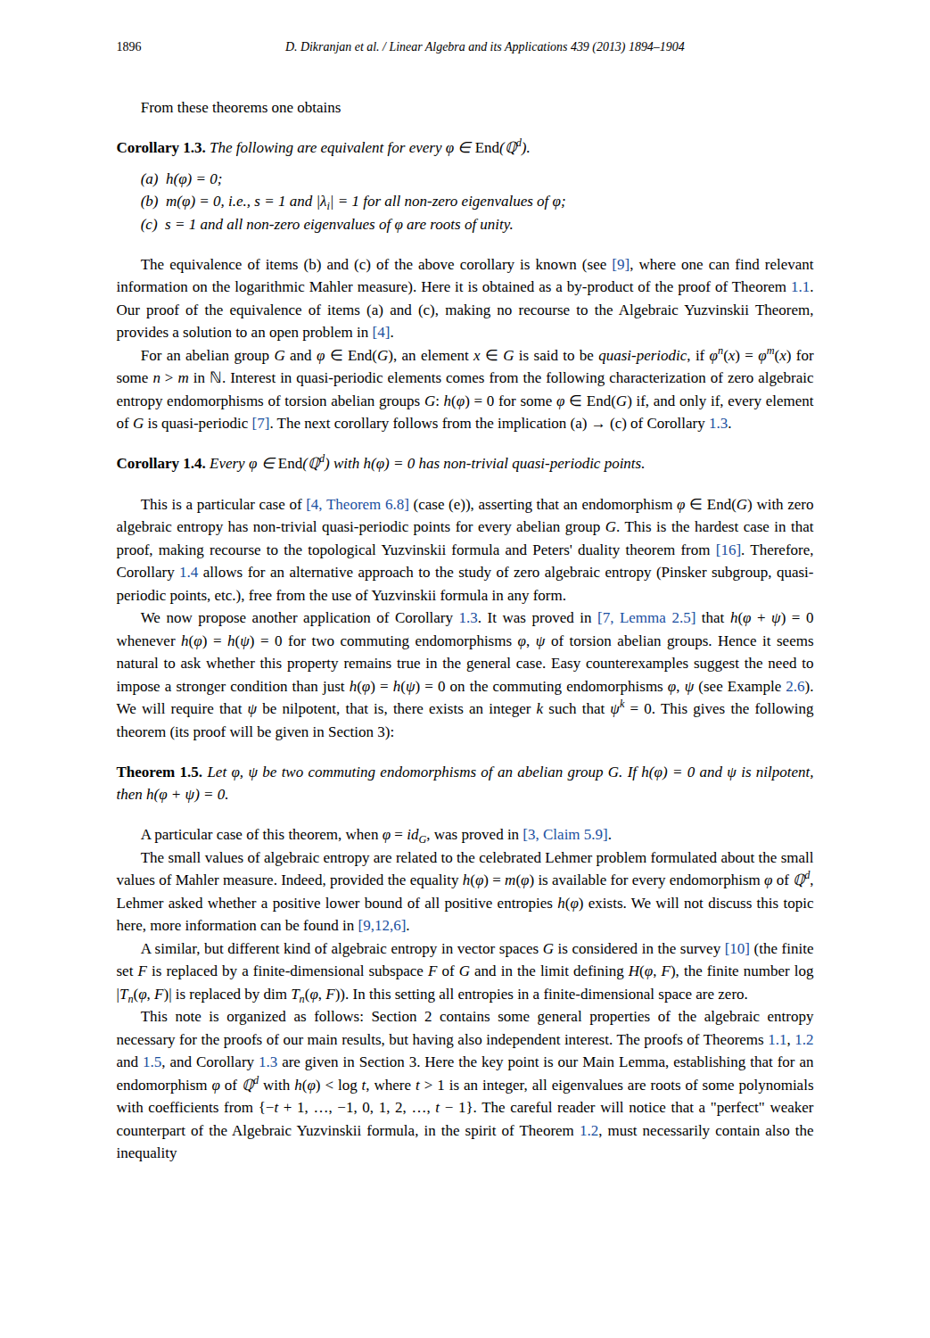1896 D. Dikranjan et al. / Linear Algebra and its Applications 439 (2013) 1894–1904
From these theorems one obtains
Corollary 1.3. The following are equivalent for every φ ∈ End(ℚd).
(a) h(φ) = 0;
(b) m(φ) = 0, i.e., s = 1 and |λi| = 1 for all non-zero eigenvalues of φ;
(c) s = 1 and all non-zero eigenvalues of φ are roots of unity.
The equivalence of items (b) and (c) of the above corollary is known (see [9], where one can find relevant information on the logarithmic Mahler measure). Here it is obtained as a by-product of the proof of Theorem 1.1. Our proof of the equivalence of items (a) and (c), making no recourse to the Algebraic Yuzvinskii Theorem, provides a solution to an open problem in [4].
For an abelian group G and φ ∈ End(G), an element x ∈ G is said to be quasi-periodic, if φn(x) = φm(x) for some n > m in ℕ. Interest in quasi-periodic elements comes from the following characterization of zero algebraic entropy endomorphisms of torsion abelian groups G: h(φ) = 0 for some φ ∈ End(G) if, and only if, every element of G is quasi-periodic [7]. The next corollary follows from the implication (a) → (c) of Corollary 1.3.
Corollary 1.4. Every φ ∈ End(ℚd) with h(φ) = 0 has non-trivial quasi-periodic points.
This is a particular case of [4, Theorem 6.8] (case (e)), asserting that an endomorphism φ ∈ End(G) with zero algebraic entropy has non-trivial quasi-periodic points for every abelian group G. This is the hardest case in that proof, making recourse to the topological Yuzvinskii formula and Peters' duality theorem from [16]. Therefore, Corollary 1.4 allows for an alternative approach to the study of zero algebraic entropy (Pinsker subgroup, quasi-periodic points, etc.), free from the use of Yuzvinskii formula in any form.
We now propose another application of Corollary 1.3. It was proved in [7, Lemma 2.5] that h(φ + ψ) = 0 whenever h(φ) = h(ψ) = 0 for two commuting endomorphisms φ, ψ of torsion abelian groups. Hence it seems natural to ask whether this property remains true in the general case. Easy counterexamples suggest the need to impose a stronger condition than just h(φ) = h(ψ) = 0 on the commuting endomorphisms φ, ψ (see Example 2.6). We will require that ψ be nilpotent, that is, there exists an integer k such that ψk = 0. This gives the following theorem (its proof will be given in Section 3):
Theorem 1.5. Let φ, ψ be two commuting endomorphisms of an abelian group G. If h(φ) = 0 and ψ is nilpotent, then h(φ + ψ) = 0.
A particular case of this theorem, when φ = idG, was proved in [3, Claim 5.9].
The small values of algebraic entropy are related to the celebrated Lehmer problem formulated about the small values of Mahler measure. Indeed, provided the equality h(φ) = m(φ) is available for every endomorphism φ of ℚd, Lehmer asked whether a positive lower bound of all positive entropies h(φ) exists. We will not discuss this topic here, more information can be found in [9,12,6].
A similar, but different kind of algebraic entropy in vector spaces G is considered in the survey [10] (the finite set F is replaced by a finite-dimensional subspace F of G and in the limit defining H(φ, F), the finite number log |Tn(φ, F)| is replaced by dim Tn(φ, F)). In this setting all entropies in a finite-dimensional space are zero.
This note is organized as follows: Section 2 contains some general properties of the algebraic entropy necessary for the proofs of our main results, but having also independent interest. The proofs of Theorems 1.1, 1.2 and 1.5, and Corollary 1.3 are given in Section 3. Here the key point is our Main Lemma, establishing that for an endomorphism φ of ℚd with h(φ) < log t, where t > 1 is an integer, all eigenvalues are roots of some polynomials with coefficients from {−t + 1, …, −1, 0, 1, 2, …, t − 1}. The careful reader will notice that a "perfect" weaker counterpart of the Algebraic Yuzvinskii formula, in the spirit of Theorem 1.2, must necessarily contain also the inequality